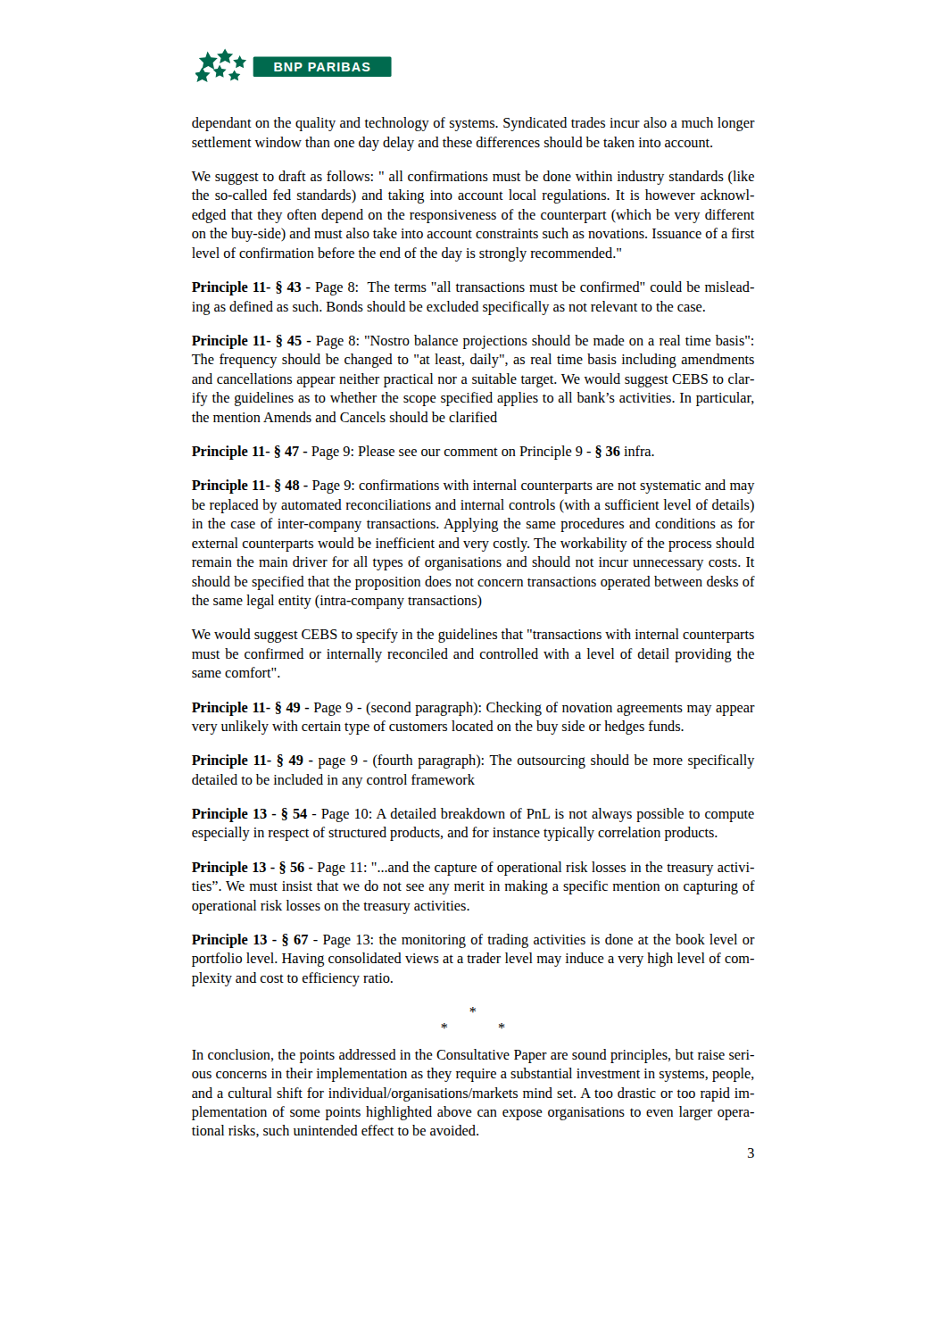BNP PARIBAS
dependant on the quality and technology of systems. Syndicated trades incur also a much longer settlement window than one day delay and these differences should be taken into account.
We suggest to draft as follows: " all confirmations must be done within industry standards (like the so-called fed standards) and taking into account local regulations. It is however acknowledged that they often depend on the responsiveness of the counterpart (which be very different on the buy-side) and must also take into account constraints such as novations. Issuance of a first level of confirmation before the end of the day is strongly recommended."
Principle 11- § 43 - Page 8: The terms "all transactions must be confirmed" could be misleading as defined as such. Bonds should be excluded specifically as not relevant to the case.
Principle 11- § 45 - Page 8: "Nostro balance projections should be made on a real time basis": The frequency should be changed to "at least, daily", as real time basis including amendments and cancellations appear neither practical nor a suitable target. We would suggest CEBS to clarify the guidelines as to whether the scope specified applies to all bank’s activities. In particular, the mention Amends and Cancels should be clarified
Principle 11- § 47 - Page 9: Please see our comment on Principle 9 - § 36 infra.
Principle 11- § 48 - Page 9: confirmations with internal counterparts are not systematic and may be replaced by automated reconciliations and internal controls (with a sufficient level of details) in the case of inter-company transactions. Applying the same procedures and conditions as for external counterparts would be inefficient and very costly. The workability of the process should remain the main driver for all types of organisations and should not incur unnecessary costs. It should be specified that the proposition does not concern transactions operated between desks of the same legal entity (intra-company transactions)
We would suggest CEBS to specify in the guidelines that "transactions with internal counterparts must be confirmed or internally reconciled and controlled with a level of detail providing the same comfort".
Principle 11- § 49 - Page 9 - (second paragraph): Checking of novation agreements may appear very unlikely with certain type of customers located on the buy side or hedges funds.
Principle 11- § 49 - page 9 - (fourth paragraph): The outsourcing should be more specifically detailed to be included in any control framework
Principle 13 - § 54 - Page 10: A detailed breakdown of PnL is not always possible to compute especially in respect of structured products, and for instance typically correlation products.
Principle 13 - § 56 - Page 11: "...and the capture of operational risk losses in the treasury activities”. We must insist that we do not see any merit in making a specific mention on capturing of operational risk losses on the treasury activities.
Principle 13 - § 67 - Page 13: the monitoring of trading activities is done at the book level or portfolio level. Having consolidated views at a trader level may induce a very high level of complexity and cost to efficiency ratio.
* * *
In conclusion, the points addressed in the Consultative Paper are sound principles, but raise serious concerns in their implementation as they require a substantial investment in systems, people, and a cultural shift for individual/organisations/markets mind set. A too drastic or too rapid implementation of some points highlighted above can expose organisations to even larger operational risks, such unintended effect to be avoided.
3